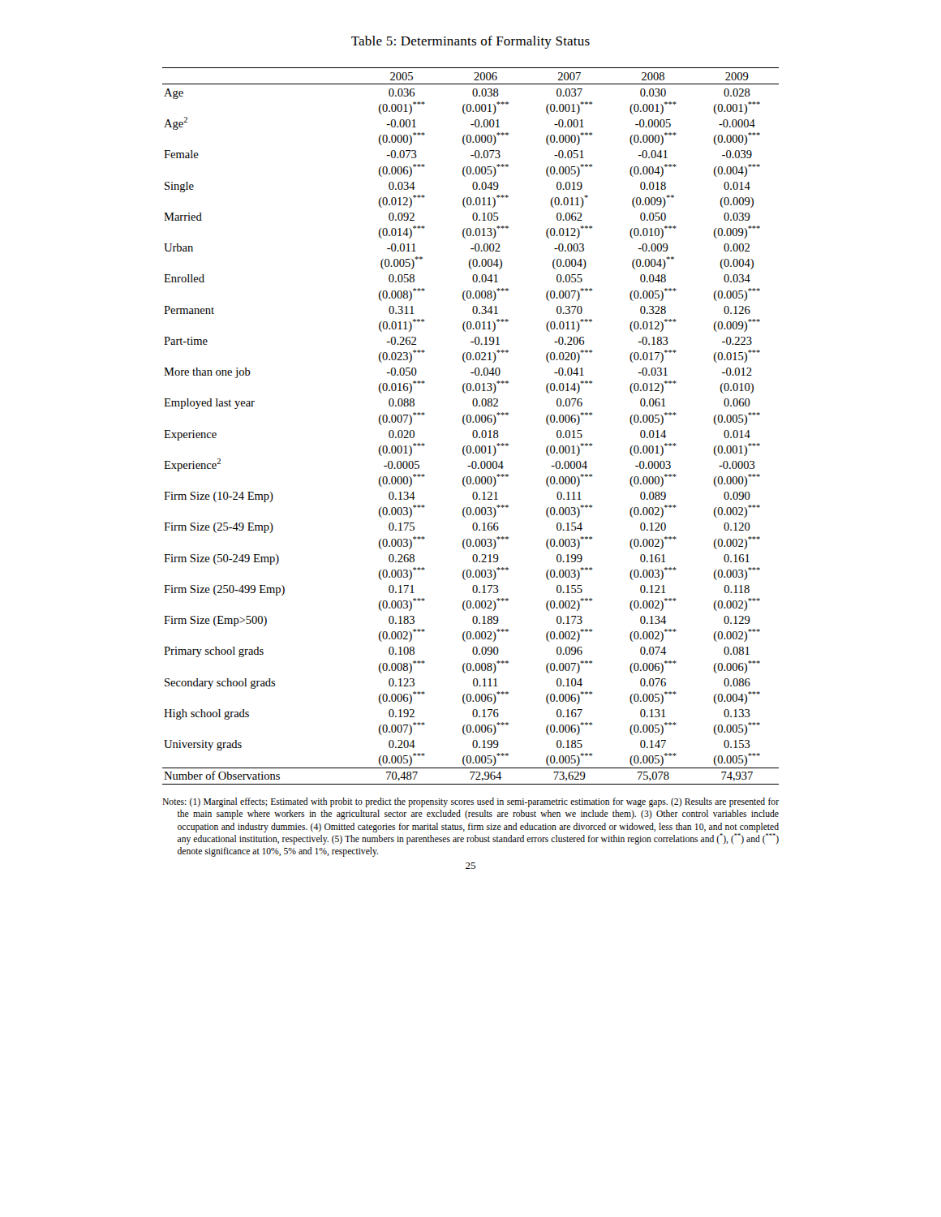Table 5: Determinants of Formality Status
| | 2005 | 2006 | 2007 | 2008 | 2009 |
| --- | --- | --- | --- | --- | --- |
| Age | 0.036 | 0.038 | 0.037 | 0.030 | 0.028 |
| | (0.001) *** | (0.001) *** | (0.001) *** | (0.001) *** | (0.001) *** |
| Age 2 | -0.001 | -0.001 | -0.001 | -0.0005 | -0.0004 |
| | (0.000) *** | (0.000) *** | (0.000) *** | (0.000) *** | (0.000) *** |
| Female | -0.073 | -0.073 | -0.051 | -0.041 | -0.039 |
| | (0.006) *** | (0.005) *** | (0.005) *** | (0.004) *** | (0.004) *** |
| Single | 0.034 | 0.049 | 0.019 | 0.018 | 0.014 |
| | (0.012) *** | (0.011) *** | (0.011) * | (0.009) ** | (0.009) |
| Married | 0.092 | 0.105 | 0.062 | 0.050 | 0.039 |
| | (0.014) *** | (0.013) *** | (0.012) *** | (0.010) *** | (0.009) *** |
| Urban | -0.011 | -0.002 | -0.003 | -0.009 | 0.002 |
| | (0.005) ** | (0.004) | (0.004) | (0.004) ** | (0.004) |
| Enrolled | 0.058 | 0.041 | 0.055 | 0.048 | 0.034 |
| | (0.008) *** | (0.008) *** | (0.007) *** | (0.005) *** | (0.005) *** |
| Permanent | 0.311 | 0.341 | 0.370 | 0.328 | 0.126 |
| | (0.011) *** | (0.011) *** | (0.011) *** | (0.012) *** | (0.009) *** |
| Part-time | -0.262 | -0.191 | -0.206 | -0.183 | -0.223 |
| | (0.023) *** | (0.021) *** | (0.020) *** | (0.017) *** | (0.015) *** |
| More than one job | -0.050 | -0.040 | -0.041 | -0.031 | -0.012 |
| | (0.016) *** | (0.013) *** | (0.014) *** | (0.012) *** | (0.010) |
| Employed last year | 0.088 | 0.082 | 0.076 | 0.061 | 0.060 |
| | (0.007) *** | (0.006) *** | (0.006) *** | (0.005) *** | (0.005) *** |
| Experience | 0.020 | 0.018 | 0.015 | 0.014 | 0.014 |
| | (0.001) *** | (0.001) *** | (0.001) *** | (0.001) *** | (0.001) *** |
| Experience 2 | -0.0005 | -0.0004 | -0.0004 | -0.0003 | -0.0003 |
| | (0.000) *** | (0.000) *** | (0.000) *** | (0.000) *** | (0.000) *** |
| Firm Size (10-24 Emp) | 0.134 | 0.121 | 0.111 | 0.089 | 0.090 |
| | (0.003) *** | (0.003) *** | (0.003) *** | (0.002) *** | (0.002) *** |
| Firm Size (25-49 Emp) | 0.175 | 0.166 | 0.154 | 0.120 | 0.120 |
| | (0.003) *** | (0.003) *** | (0.003) *** | (0.002) *** | (0.002) *** |
| Firm Size (50-249 Emp) | 0.268 | 0.219 | 0.199 | 0.161 | 0.161 |
| | (0.003) *** | (0.003) *** | (0.003) *** | (0.003) *** | (0.003) *** |
| Firm Size (250-499 Emp) | 0.171 | 0.173 | 0.155 | 0.121 | 0.118 |
| | (0.003) *** | (0.002) *** | (0.002) *** | (0.002) *** | (0.002) *** |
| Firm Size (Emp>500) | 0.183 | 0.189 | 0.173 | 0.134 | 0.129 |
| | (0.002) *** | (0.002) *** | (0.002) *** | (0.002) *** | (0.002) *** |
| Primary school grads | 0.108 | 0.090 | 0.096 | 0.074 | 0.081 |
| | (0.008) *** | (0.008) *** | (0.007) *** | (0.006) *** | (0.006) *** |
| Secondary school grads | 0.123 | 0.111 | 0.104 | 0.076 | 0.086 |
| | (0.006) *** | (0.006) *** | (0.006) *** | (0.005) *** | (0.004) *** |
| High school grads | 0.192 | 0.176 | 0.167 | 0.131 | 0.133 |
| | (0.007) *** | (0.006) *** | (0.006) *** | (0.005) *** | (0.005) *** |
| University grads | 0.204 | 0.199 | 0.185 | 0.147 | 0.153 |
| | (0.005) *** | (0.005) *** | (0.005) *** | (0.005) *** | (0.005) *** |
| Number of Observations | 70,487 | 72,964 | 73,629 | 75,078 | 74,937 |
Notes: (1) Marginal effects; Estimated with probit to predict the propensity scores used in semi-parametric estimation for wage gaps. (2) Results are presented for the main sample where workers in the agricultural sector are excluded (results are robust when we include them). (3) Other control variables include occupation and industry dummies. (4) Omitted categories for marital status, firm size and education are divorced or widowed, less than 10, and not completed any educational institution, respectively. (5) The numbers in parentheses are robust standard errors clustered for within region correlations and (*), (**) and (***) denote significance at 10%, 5% and 1%, respectively.
25